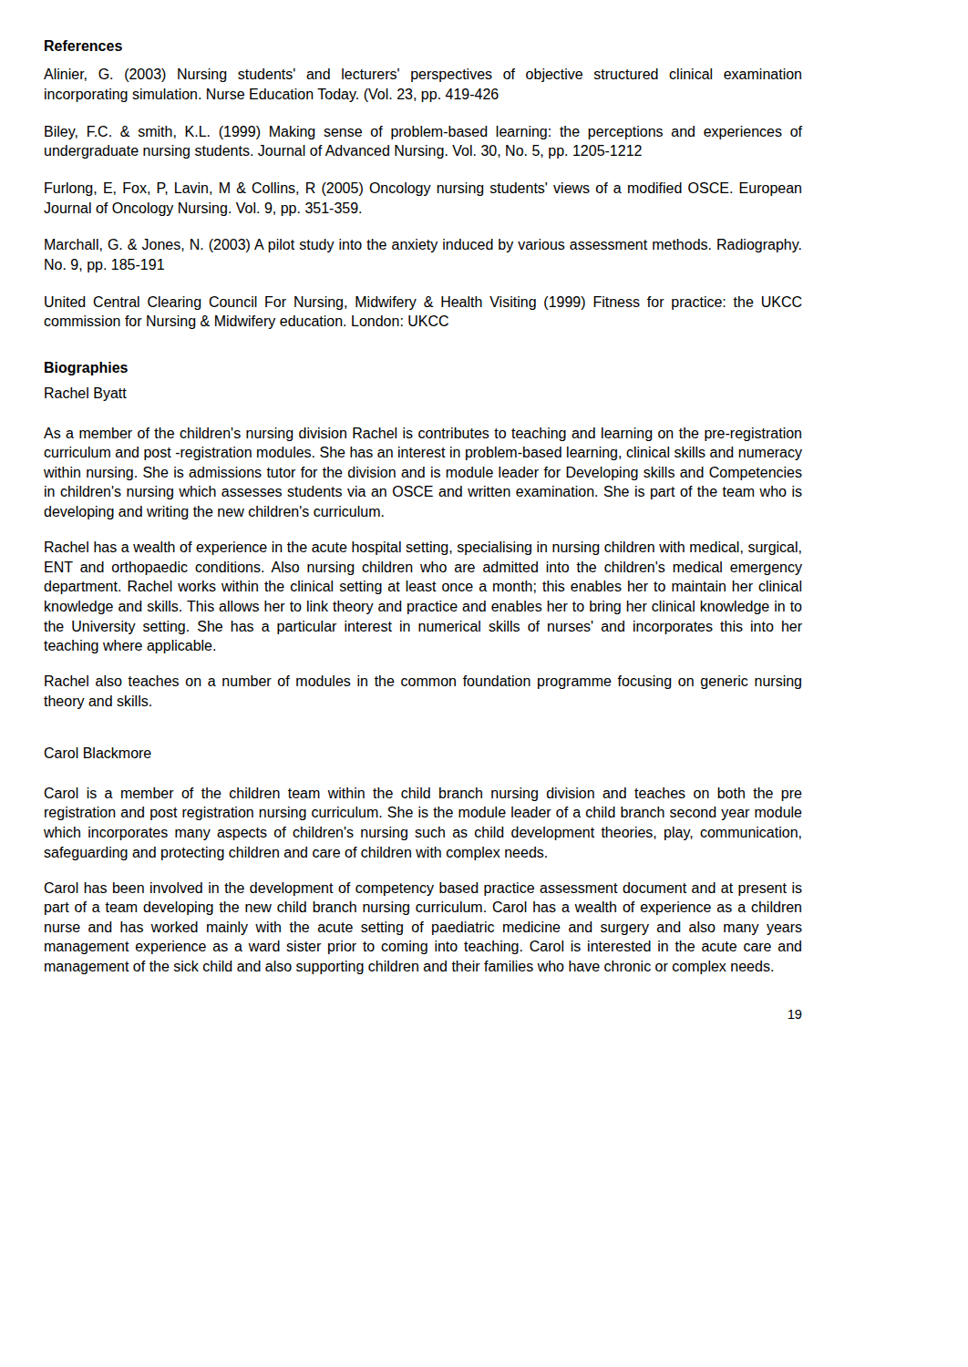References
Alinier, G. (2003) Nursing students' and lecturers' perspectives of objective structured clinical examination incorporating simulation. Nurse Education Today. (Vol. 23, pp. 419-426
Biley, F.C. & smith, K.L. (1999) Making sense of problem-based learning: the perceptions and experiences of undergraduate nursing students. Journal of Advanced Nursing. Vol. 30, No. 5, pp. 1205-1212
Furlong, E, Fox, P, Lavin, M & Collins, R (2005) Oncology nursing students' views of a modified OSCE. European Journal of Oncology Nursing. Vol. 9, pp. 351-359.
Marchall, G. & Jones, N. (2003) A pilot study into the anxiety induced by various assessment methods. Radiography. No. 9, pp. 185-191
United Central Clearing Council For Nursing, Midwifery & Health Visiting (1999) Fitness for practice: the UKCC commission for Nursing & Midwifery education. London: UKCC
Biographies
Rachel Byatt
As a member of the children's nursing division Rachel is contributes to teaching and learning on the pre-registration curriculum and post -registration modules. She has an interest in problem-based learning, clinical skills and numeracy within nursing. She is admissions tutor for the division and is module leader for Developing skills and Competencies in children's nursing which assesses students via an OSCE and written examination. She is part of the team who is developing and writing the new children's curriculum.
Rachel has a wealth of experience in the acute hospital setting, specialising in nursing children with medical, surgical, ENT and orthopaedic conditions. Also nursing children who are admitted into the children's medical emergency department. Rachel works within the clinical setting at least once a month; this enables her to maintain her clinical knowledge and skills. This allows her to link theory and practice and enables her to bring her clinical knowledge in to the University setting. She has a particular interest in numerical skills of nurses' and incorporates this into her teaching where applicable.
Rachel also teaches on a number of modules in the common foundation programme focusing on generic nursing theory and skills.
Carol Blackmore
Carol is a member of the children team within the child branch nursing division and teaches on both the pre registration and post registration nursing curriculum. She is the module leader of a child branch second year module which incorporates many aspects of children's nursing such as child development theories, play, communication, safeguarding and protecting children and care of children with complex needs.
Carol has been involved in the development of competency based practice assessment document and at present is part of a team developing the new child branch nursing curriculum. Carol has a wealth of experience as a children nurse and has worked mainly with the acute setting of paediatric medicine and surgery and also many years management experience as a ward sister prior to coming into teaching. Carol is interested in the acute care and management of the sick child and also supporting children and their families who have chronic or complex needs.
19